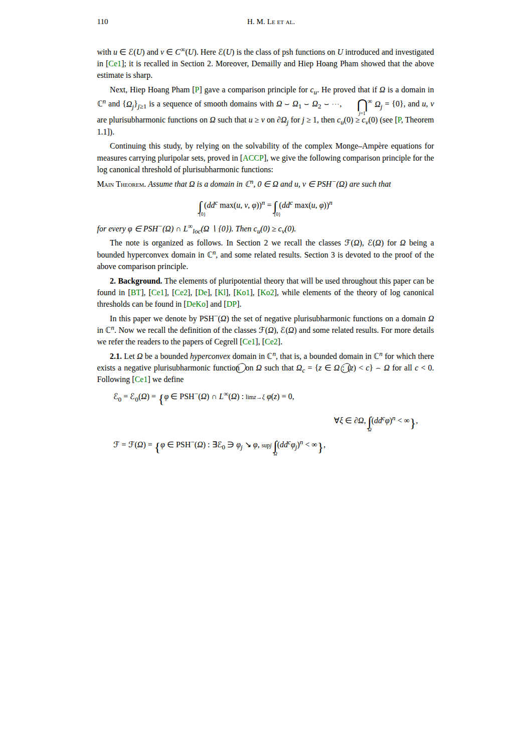110 H. M. Le et al.
with u ∈ ℰ(U) and v ∈ C∞(U). Here ℰ(U) is the class of psh functions on U introduced and investigated in [Ce1]; it is recalled in Section 2. Moreover, Demailly and Hiep Hoang Pham showed that the above estimate is sharp.
Next, Hiep Hoang Pham [P] gave a comparison principle for cu. He proved that if Ω is a domain in ℂn and {Ωj}j≥1 is a sequence of smooth domains with Ω ⌣ Ω1 ⌣ Ω2 ⌣ ⋯, ⋂j=1∞ Ωj = {0}, and u, v are plurisubharmonic functions on Ω such that u ≥ v on ∂Ωj for j ≥ 1, then cu(0) ≥ cv(0) (see [P, Theorem 1.1]).
Continuing this study, by relying on the solvability of the complex Monge–Ampère equations for measures carrying pluripolar sets, proved in [ACCP], we give the following comparison principle for the log canonical threshold of plurisubharmonic functions:
Main Theorem. Assume that Ω is a domain in ℂn, 0 ∈ Ω and u, v ∈ PSH−(Ω) are such that
∫{0} (ddc max(u, v, φ))n = ∫{0} (ddc max(u, φ))n
for every φ ∈ PSH−(Ω) ∩ L∞loc(Ω ∖ {0}). Then cu(0) ≥ cv(0).
The note is organized as follows. In Section 2 we recall the classes ℱ(Ω), ℰ(Ω) for Ω being a bounded hyperconvex domain in ℂn, and some related results. Section 3 is devoted to the proof of the above comparison principle.
2. Background. The elements of pluripotential theory that will be used throughout this paper can be found in [BT], [Ce1], [Ce2], [De], [Kl], [Ko1], [Ko2], while elements of the theory of log canonical thresholds can be found in [DeKo] and [DP].
In this paper we denote by PSH−(Ω) the set of negative plurisubharmonic functions on a domain Ω in ℂn. Now we recall the definition of the classes ℱ(Ω), ℰ(Ω) and some related results. For more details we refer the readers to the papers of Cegrell [Ce1], [Ce2].
2.1. Let Ω be a bounded hyperconvex domain in ℂn, that is, a bounded domain in ℂn for which there exists a negative plurisubharmonic function ⃝ on Ω such that Ωc = {z ∈ Ω : ⃝(z) < c} ⌢ Ω for all c < 0. Following [Ce1] we define
ℰ0 = ℰ0(Ω) = {φ ∈ PSH−(Ω) ∩ L∞(Ω) : lim z→ξ φ(z) = 0,
∀ξ ∈ ∂Ω, ∫Ω(ddcφ)n < ∞},
ℱ = ℱ(Ω) = {φ ∈ PSH−(Ω) : ∃ℰ0 ∋ φj ↘ φ, sup j ∫Ω(ddcφj)n < ∞},